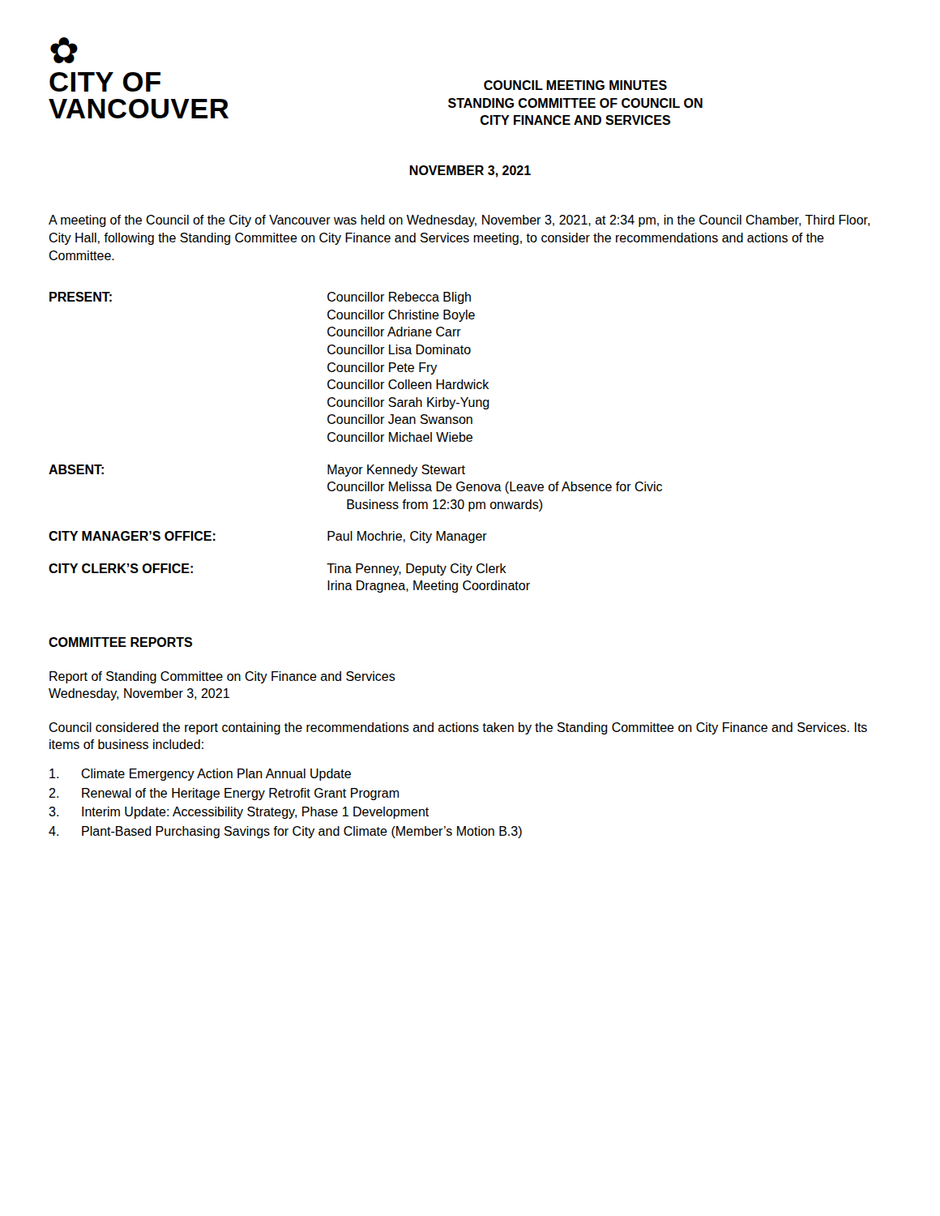✿
CITY OF
VANCOUVER
COUNCIL MEETING MINUTES
STANDING COMMITTEE OF COUNCIL ON
CITY FINANCE AND SERVICES
NOVEMBER 3, 2021
A meeting of the Council of the City of Vancouver was held on Wednesday, November 3, 2021, at 2:34 pm, in the Council Chamber, Third Floor, City Hall, following the Standing Committee on City Finance and Services meeting, to consider the recommendations and actions of the Committee.
| PRESENT: | Councillor Rebecca Bligh Councillor Christine Boyle Councillor Adriane Carr Councillor Lisa Dominato Councillor Pete Fry Councillor Colleen Hardwick Councillor Sarah Kirby-Yung Councillor Jean Swanson Councillor Michael Wiebe |
| ABSENT: | Mayor Kennedy Stewart Councillor Melissa De Genova (Leave of Absence for Civic Business from 12:30 pm onwards) |
| CITY MANAGER’S OFFICE: | Paul Mochrie, City Manager |
| CITY CLERK’S OFFICE: | Tina Penney, Deputy City Clerk Irina Dragnea, Meeting Coordinator |
COMMITTEE REPORTS
Report of Standing Committee on City Finance and Services
Wednesday, November 3, 2021
Council considered the report containing the recommendations and actions taken by the Standing Committee on City Finance and Services. Its items of business included:
1. Climate Emergency Action Plan Annual Update
2. Renewal of the Heritage Energy Retrofit Grant Program
3. Interim Update: Accessibility Strategy, Phase 1 Development
4. Plant-Based Purchasing Savings for City and Climate (Member’s Motion B.3)